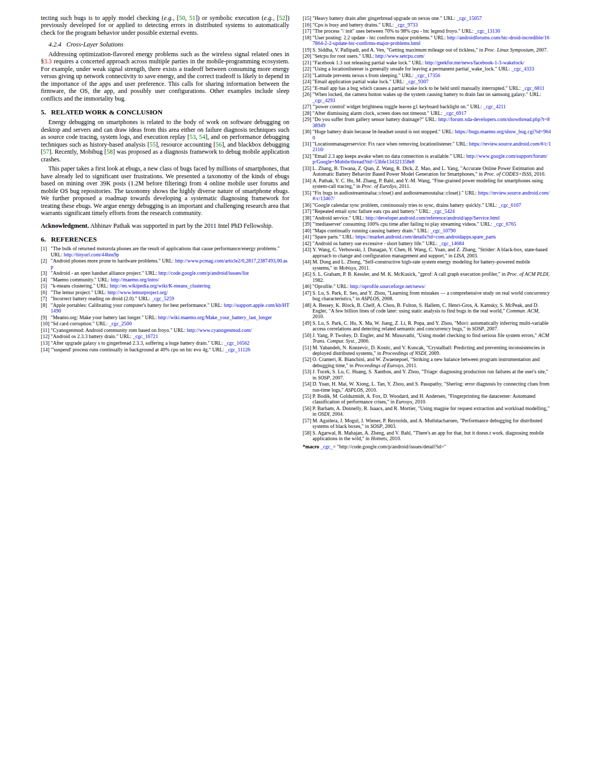tecting such bugs is to apply model checking (e.g., [50, 51]) or symbolic execution (e.g., [52]) previously developed for or applied to detecting errors in distributed systems to automatically check for the program behavior under possible external events.
4.2.4 Cross-Layer Solutions
Addressing optimization-flavored energy problems such as the wireless signal related ones in §3.3 requires a concerted approach across multiple parties in the mobile-programming ecosystem. For example, under weak signal strength, there exists a tradeoff between consuming more energy versus giving up network connectivity to save energy, and the correct tradeoff is likely to depend in the importance of the apps and user preference. This calls for sharing information between the firmware, the OS, the app, and possibly user configurations. Other examples include sleep conflicts and the immortality bug.
5. RELATED WORK & CONCLUSION
Energy debugging on smartphones is related to the body of work on software debugging on desktop and servers and can draw ideas from this area either on failure diagnosis techniques such as source code tracing, system logs, and execution replay [53, 54], and on performance debugging techniques such as history-based analysis [55], resource accounting [56], and blackbox debugging [57]. Recently, Mobibug [58] was proposed as a diagnosis framework to debug mobile application crashes.
This paper takes a first look at ebugs, a new class of bugs faced by millions of smartphones, that have already led to significant user frustrations. We presented a taxonomy of the kinds of ebugs based on mining over 39K posts (1.2M before filtering) from 4 online mobile user forums and mobile OS bug repositories. The taxonomy shows the highly diverse nature of smartphone ebugs. We further proposed a roadmap towards developing a systematic diagnosing framework for treating these ebugs. We argue energy debugging is an important and challenging research area that warrants significant timely efforts from the research community.
Acknowledgment. Abhinav Pathak was supported in part by the 2011 Intel PhD Fellowship.
6. REFERENCES
"The bulk of returned motorola phones are the result of applications that cause performance/energy problems." URL: http://tinyurl.com/44hns9p
"Android phones more prone to hardware problems." URL: http://www.pcmag.com/article2/0,2817,2387493,00.asp
"Android - an open handset alliance project." URL: http://code.google.com/p/android/issues/list
"Maemo community." URL: http://maemo.org/intro/
"k-means clustering." URL: http://en.wikipedia.org/wiki/K-means_clustering
"The lemur project." URL: http://www.lemurproject.org/
"Incorrect battery reading on droid (2.0)." URL: _cgc_5259
"Apple portables: Calibrating your computer's battery for best performance." URL: http://support.apple.com/kb/HT1490
"Meamo.org: Make your battery last longer." URL: http://wiki.maemo.org/Make_your_battery_last_longer
"Sd card corruption." URL: _cgc_2500
"Cyanogenmod: Android community rom based on froyo." URL: http://www.cyanogenmod.com/
"Android os 2.3.3 battery drain." URL: _cgc_16721
"After upgrade galaxy s to gingerbread 2.3.3, suffering a huge battery drain." URL: _cgc_16562
"'suspend' process runs continually in background at 40% cpu on htc evo 4g." URL: _cgc_11126
"Heavy battery drain after gingerbread upgrade on nexus one." URL: _cgc_15057
"Cpu is busy and battery drains." URL: _cgc_9733
"The process "/ init" uses between 70% to 98% cpu - htc legend froyo." URL: _cgc_13130
"User posting: 2.2 update - htc confirms major problems." URL: http://androidforums.com/htc-droid-incredible/167864-2-2-update-htc-confirms-major-problems.html
S. Siddha, V. Pallipadi, and A. Ven, "Getting maximum mileage out of tickless," in Proc. Linux Symposium, 2007.
"Setcpu for root users." URL: http://www.setcpu.com/
"Facebook 1.3 not releasing partial wake lock." URL: http://geekfor.me/news/facebook-1-3-wakelock/
"Using a locationlistener is generally unsafe for leaving a permanent partial_wake_lock." URL: _cgc_4333
"Latitude prevents nexus s from sleeping." URL: _cgc_17356
"Email application partial wake lock." URL: _cgc_9307
"E-mail app has a bug which causes a partial wake lock to be held until manually interrupted." URL: _cgc_6811
"When locked, the camera button wakes up the system causing battery to drain fast on samsung galaxy." URL: _cgc_4293
"'power control' widget brightness toggle leaves g1 keyboard backlight on." URL: _cgc_4211
"After dismissing alarm clock, screen does not timeout." URL: _cgc_6917
"Do you suffer from gallery sensor battery drainage?" URL: http://forum.xda-developers.com/showthread.php?t=838949
"Huge battery drain because bt-headset sound is not stopped." URL: https://bugs.maemo.org/show_bug.cgi?id=9640
"Locationmanagerservice: Fix race when removing locationlistener." URL: https://review.source.android.com/#/c/12110/
"Email 2.3 app keeps awake when no data connection is available." URL: http://www.google.com/support/forum/p/Google+Mobile/thread?tid=53bfe134321358e8
L. Zhang, B. Tiwana, Z. Qian, Z. Wang, R. Dick, Z. Mao, and L. Yang, "Accurate Online Power Estimation and Automatic Battery Behavior Based Power Model Generation for Smartphones," in Proc. of CODES+ISSS, 2010.
A. Pathak, Y. C. Hu, M. Zhang, P. Bahl, and Y.-M. Wang, "Fine-grained power modeling for smartphones using system-call tracing," in Proc. of EuroSys, 2011.
"Fix bugs in audiostreaminalsa::close() and audiostreamoutalsa::close()." URL: https://review.source.android.com/#/c/13467/
"Google calendar sync problem, continuously tries to sync, drains battery quickly." URL: _cgc_6107
"Repeated email sync failure eats cpu and battery." URL: _cgc_5424
"Android service." URL: http://developer.android.com/reference/android/app/Service.html
"'mediaserver' consuming 100% cpu time after failing to play streaming videos." URL: _cgc_6765
"Maps continually running causing battery drain." URL: _cgc_10790
"Spare parts." URL: https://market.android.com/details?id=com.androidapps.spare_parts
"Android os battery use excessive - short battery life." URL: _cgc_14684
Y. Wang, C. Verbowski, J. Dunagan, Y. Chen, H. Wang, C. Yuan, and Z. Zhang, "Strider: A black-box, state-based approach to change and configuration management and support," in LISA, 2003.
M. Dong and L. Zhong, "Self-constructive high-rate system energy modeling for battery-powered mobile systems," in Mobisys, 2011.
S. L. Graham, P. B. Kessler, and M. K. McKusick, "gprof: A call graph execution profiler," in Proc. of ACM PLDI, 1982.
"Oprofile." URL: http://oprofile.sourceforge.net/news/
S. Lu, S. Park, E. Seo, and Y. Zhou, "Learning from mistakes — a comprehensive study on real world concurrency bug characteristics," in ASPLOS, 2008.
A. Bessey, K. Block, B. Chelf, A. Chou, B. Fulton, S. Hallem, C. Henri-Gros, A. Kamsky, S. McPeak, and D. Engler, "A few billion lines of code later: using static analysis to find bugs in the real world," Commun. ACM, 2010.
S. Lu, S. Park, C. Hu, X. Ma, W. Jiang, Z. Li, R. Popa, and Y. Zhou, "Muvi: automatically inferring multi-variable access correlations and detecting related semantic and concurrency bugs," in SOSP, 2007.
J. Yang, P. Twohey, D. Engler, and M. Musuvathi, "Using model checking to find serious file system errors," ACM Trans. Comput. Syst., 2006.
M. Yabandeh, N. Knezevic, D. Kostic, and V. Kuncak, "Crystalball: Predicting and preventing inconsistencies in deployed distributed systems," in Proceedings of NSDI, 2009.
O. Crameri, R. Bianchini, and W. Zwaenepoel, "Striking a new balance between program instrumentation and debugging time," in Proceedings of Eurosys, 2011.
J. Tucek, S. Lu, C. Huang, S. Xanthos, and Y. Zhou, "Triage: diagnosing production run failures at the user's site," in SOSP, 2007.
D. Yuan, H. Mai, W. Xiong, L. Tan, Y. Zhou, and S. Pasupathy, "Sherlog: error diagnosis by connecting clues from run-time logs," ASPLOS, 2010.
P. Bodik, M. Goldszmidt, A. Fox, D. Woodard, and H. Andersen, "Fingerprinting the datacenter: Automated classification of performance crises," in Eurosys, 2010.
P. Barham, A. Donnelly, R. Isaacs, and R. Mortier, "Using magpie for request extraction and workload modelling," in OSDI, 2004.
M. Aguilera, J. Mogul, J. Wiener, P. Reynolds, and A. Muthitacharoen, "Performance debugging for distributed systems of black boxes," in SOSP, 2003.
S. Agarwal, R. Mahajan, A. Zheng, and V. Bahl, "There's an app for that, but it doesn.t work. diagnosing mobile applications in the wild," in Hotnets, 2010.
*macro _cgc_= "http://code.google.com/p/android/issues/detail?id="